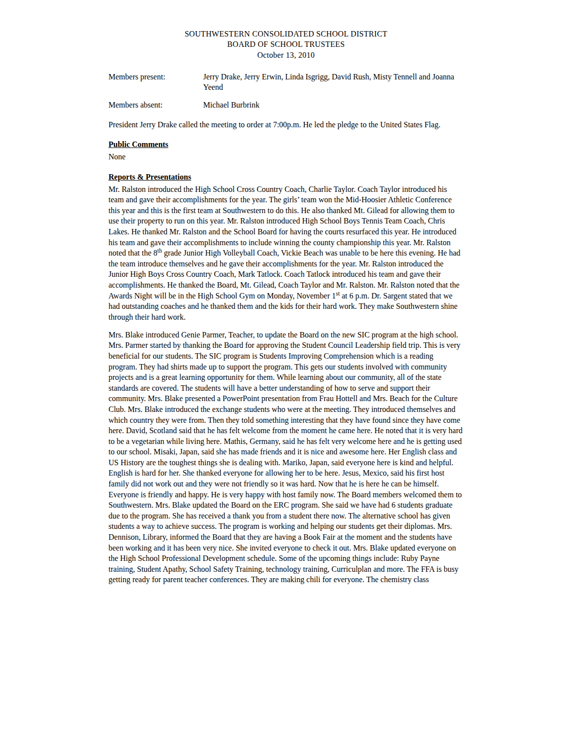SOUTHWESTERN CONSOLIDATED SCHOOL DISTRICT
BOARD OF SCHOOL TRUSTEES
October 13, 2010
Members present: Jerry Drake, Jerry Erwin, Linda Isgrigg, David Rush, Misty Tennell and Joanna Yeend
Members absent: Michael Burbrink
President Jerry Drake called the meeting to order at 7:00p.m. He led the pledge to the United States Flag.
Public Comments
None
Reports & Presentations
Mr. Ralston introduced the High School Cross Country Coach, Charlie Taylor. Coach Taylor introduced his team and gave their accomplishments for the year. The girls’ team won the Mid-Hoosier Athletic Conference this year and this is the first team at Southwestern to do this. He also thanked Mt. Gilead for allowing them to use their property to run on this year. Mr. Ralston introduced High School Boys Tennis Team Coach, Chris Lakes. He thanked Mr. Ralston and the School Board for having the courts resurfaced this year. He introduced his team and gave their accomplishments to include winning the county championship this year. Mr. Ralston noted that the 8th grade Junior High Volleyball Coach, Vickie Beach was unable to be here this evening. He had the team introduce themselves and he gave their accomplishments for the year. Mr. Ralston introduced the Junior High Boys Cross Country Coach, Mark Tatlock. Coach Tatlock introduced his team and gave their accomplishments. He thanked the Board, Mt. Gilead, Coach Taylor and Mr. Ralston. Mr. Ralston noted that the Awards Night will be in the High School Gym on Monday, November 1st at 6 p.m. Dr. Sargent stated that we had outstanding coaches and he thanked them and the kids for their hard work. They make Southwestern shine through their hard work.
Mrs. Blake introduced Genie Parmer, Teacher, to update the Board on the new SIC program at the high school. Mrs. Parmer started by thanking the Board for approving the Student Council Leadership field trip. This is very beneficial for our students. The SIC program is Students Improving Comprehension which is a reading program. They had shirts made up to support the program. This gets our students involved with community projects and is a great learning opportunity for them. While learning about our community, all of the state standards are covered. The students will have a better understanding of how to serve and support their community. Mrs. Blake presented a PowerPoint presentation from Frau Hottell and Mrs. Beach for the Culture Club. Mrs. Blake introduced the exchange students who were at the meeting. They introduced themselves and which country they were from. Then they told something interesting that they have found since they have come here. David, Scotland said that he has felt welcome from the moment he came here. He noted that it is very hard to be a vegetarian while living here. Mathis, Germany, said he has felt very welcome here and he is getting used to our school. Misaki, Japan, said she has made friends and it is nice and awesome here. Her English class and US History are the toughest things she is dealing with. Mariko, Japan, said everyone here is kind and helpful. English is hard for her. She thanked everyone for allowing her to be here. Jesus, Mexico, said his first host family did not work out and they were not friendly so it was hard. Now that he is here he can be himself. Everyone is friendly and happy. He is very happy with host family now. The Board members welcomed them to Southwestern. Mrs. Blake updated the Board on the ERC program. She said we have had 6 students graduate due to the program. She has received a thank you from a student there now. The alternative school has given students a way to achieve success. The program is working and helping our students get their diplomas. Mrs. Dennison, Library, informed the Board that they are having a Book Fair at the moment and the students have been working and it has been very nice. She invited everyone to check it out. Mrs. Blake updated everyone on the High School Professional Development schedule. Some of the upcoming things include: Ruby Payne training, Student Apathy, School Safety Training, technology training, Curriculplan and more. The FFA is busy getting ready for parent teacher conferences. They are making chili for everyone. The chemistry class